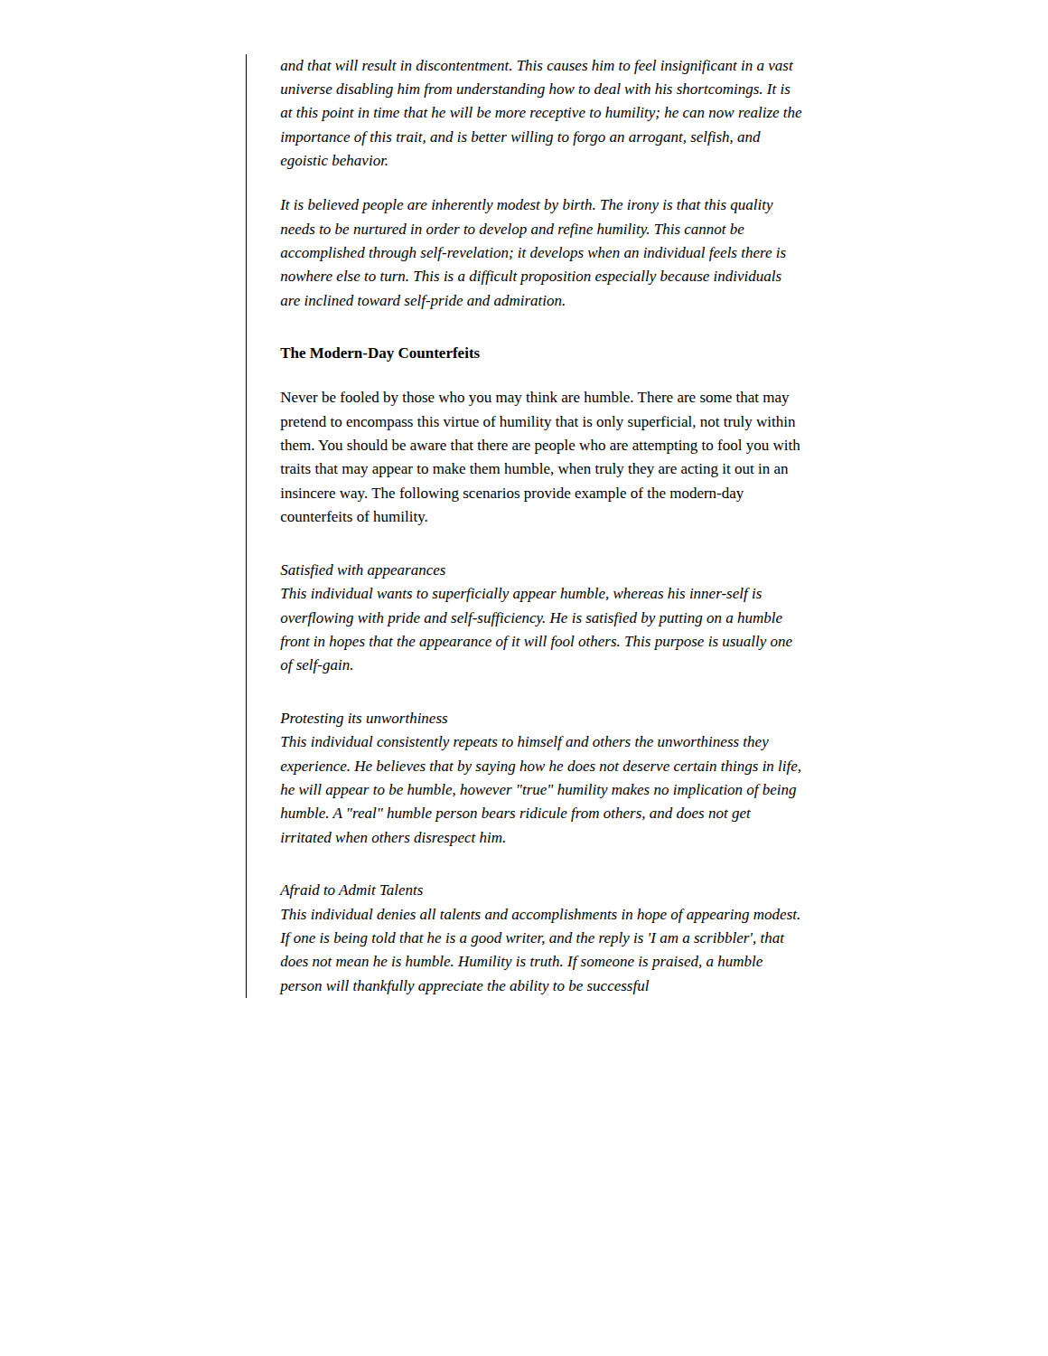and that will result in discontentment. This causes him to feel insignificant in a vast universe disabling him from understanding how to deal with his shortcomings. It is at this point in time that he will be more receptive to humility; he can now realize the importance of this trait, and is better willing to forgo an arrogant, selfish, and egoistic behavior.
It is believed people are inherently modest by birth. The irony is that this quality needs to be nurtured in order to develop and refine humility. This cannot be accomplished through self-revelation; it develops when an individual feels there is nowhere else to turn. This is a difficult proposition especially because individuals are inclined toward self-pride and admiration.
The Modern-Day Counterfeits
Never be fooled by those who you may think are humble. There are some that may pretend to encompass this virtue of humility that is only superficial, not truly within them. You should be aware that there are people who are attempting to fool you with traits that may appear to make them humble, when truly they are acting it out in an insincere way. The following scenarios provide example of the modern-day counterfeits of humility.
Satisfied with appearances
This individual wants to superficially appear humble, whereas his inner-self is overflowing with pride and self-sufficiency. He is satisfied by putting on a humble front in hopes that the appearance of it will fool others. This purpose is usually one of self-gain.
Protesting its unworthiness
This individual consistently repeats to himself and others the unworthiness they experience. He believes that by saying how he does not deserve certain things in life, he will appear to be humble, however "true" humility makes no implication of being humble. A "real" humble person bears ridicule from others, and does not get irritated when others disrespect him.
Afraid to Admit Talents
This individual denies all talents and accomplishments in hope of appearing modest. If one is being told that he is a good writer, and the reply is 'I am a scribbler', that does not mean he is humble. Humility is truth. If someone is praised, a humble person will thankfully appreciate the ability to be successful